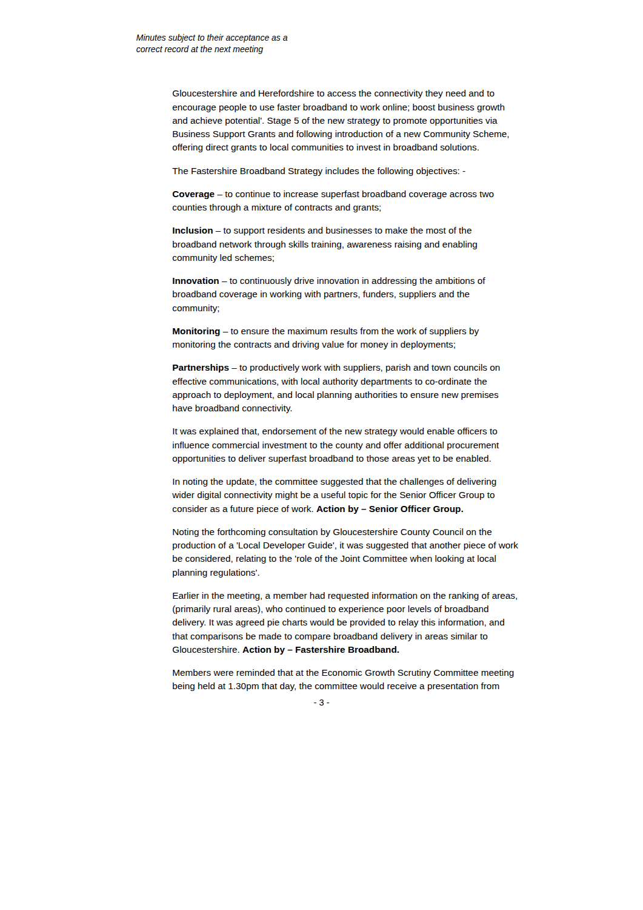Minutes subject to their acceptance as a
correct record at the next meeting
Gloucestershire and Herefordshire to access the connectivity they need and to encourage people to use faster broadband to work online; boost business growth and achieve potential'. Stage 5 of the new strategy to promote opportunities via Business Support Grants and following introduction of a new Community Scheme, offering direct grants to local communities to invest in broadband solutions.
The Fastershire Broadband Strategy includes the following objectives: -
Coverage – to continue to increase superfast broadband coverage across two counties through a mixture of contracts and grants;
Inclusion – to support residents and businesses to make the most of the broadband network through skills training, awareness raising and enabling community led schemes;
Innovation – to continuously drive innovation in addressing the ambitions of broadband coverage in working with partners, funders, suppliers and the community;
Monitoring – to ensure the maximum results from the work of suppliers by monitoring the contracts and driving value for money in deployments;
Partnerships – to productively work with suppliers, parish and town councils on effective communications, with local authority departments to co-ordinate the approach to deployment, and local planning authorities to ensure new premises have broadband connectivity.
It was explained that, endorsement of the new strategy would enable officers to influence commercial investment to the county and offer additional procurement opportunities to deliver superfast broadband to those areas yet to be enabled.
In noting the update, the committee suggested that the challenges of delivering wider digital connectivity might be a useful topic for the Senior Officer Group to consider as a future piece of work. Action by – Senior Officer Group.
Noting the forthcoming consultation by Gloucestershire County Council on the production of a 'Local Developer Guide', it was suggested that another piece of work be considered, relating to the 'role of the Joint Committee when looking at local planning regulations'.
Earlier in the meeting, a member had requested information on the ranking of areas, (primarily rural areas), who continued to experience poor levels of broadband delivery. It was agreed pie charts would be provided to relay this information, and that comparisons be made to compare broadband delivery in areas similar to Gloucestershire. Action by – Fastershire Broadband.
Members were reminded that at the Economic Growth Scrutiny Committee meeting being held at 1.30pm that day, the committee would receive a presentation from
- 3 -